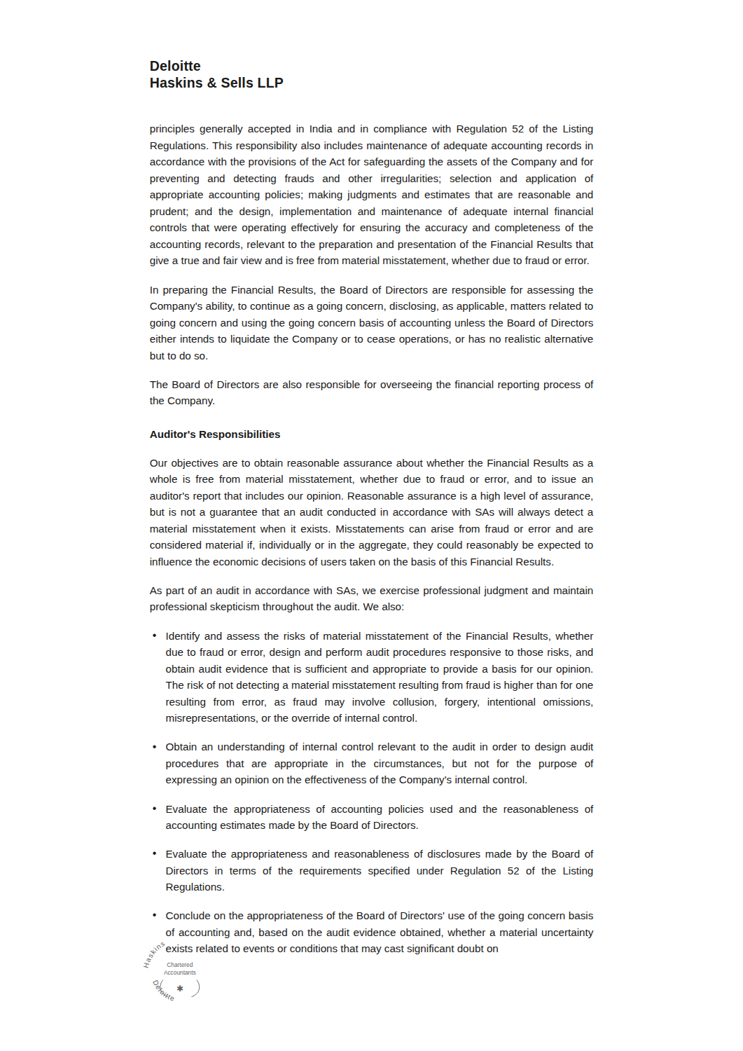Deloitte
Haskins & Sells LLP
principles generally accepted in India and in compliance with Regulation 52 of the Listing Regulations. This responsibility also includes maintenance of adequate accounting records in accordance with the provisions of the Act for safeguarding the assets of the Company and for preventing and detecting frauds and other irregularities; selection and application of appropriate accounting policies; making judgments and estimates that are reasonable and prudent; and the design, implementation and maintenance of adequate internal financial controls that were operating effectively for ensuring the accuracy and completeness of the accounting records, relevant to the preparation and presentation of the Financial Results that give a true and fair view and is free from material misstatement, whether due to fraud or error.
In preparing the Financial Results, the Board of Directors are responsible for assessing the Company's ability, to continue as a going concern, disclosing, as applicable, matters related to going concern and using the going concern basis of accounting unless the Board of Directors either intends to liquidate the Company or to cease operations, or has no realistic alternative but to do so.
The Board of Directors are also responsible for overseeing the financial reporting process of the Company.
Auditor's Responsibilities
Our objectives are to obtain reasonable assurance about whether the Financial Results as a whole is free from material misstatement, whether due to fraud or error, and to issue an auditor's report that includes our opinion. Reasonable assurance is a high level of assurance, but is not a guarantee that an audit conducted in accordance with SAs will always detect a material misstatement when it exists. Misstatements can arise from fraud or error and are considered material if, individually or in the aggregate, they could reasonably be expected to influence the economic decisions of users taken on the basis of this Financial Results.
As part of an audit in accordance with SAs, we exercise professional judgment and maintain professional skepticism throughout the audit. We also:
Identify and assess the risks of material misstatement of the Financial Results, whether due to fraud or error, design and perform audit procedures responsive to those risks, and obtain audit evidence that is sufficient and appropriate to provide a basis for our opinion. The risk of not detecting a material misstatement resulting from fraud is higher than for one resulting from error, as fraud may involve collusion, forgery, intentional omissions, misrepresentations, or the override of internal control.
Obtain an understanding of internal control relevant to the audit in order to design audit procedures that are appropriate in the circumstances, but not for the purpose of expressing an opinion on the effectiveness of the Company's internal control.
Evaluate the appropriateness of accounting policies used and the reasonableness of accounting estimates made by the Board of Directors.
Evaluate the appropriateness and reasonableness of disclosures made by the Board of Directors in terms of the requirements specified under Regulation 52 of the Listing Regulations.
Conclude on the appropriateness of the Board of Directors' use of the going concern basis of accounting and, based on the audit evidence obtained, whether a material uncertainty exists related to events or conditions that may cast significant doubt on
Haskins Deloitte Chartered Accountants ✱